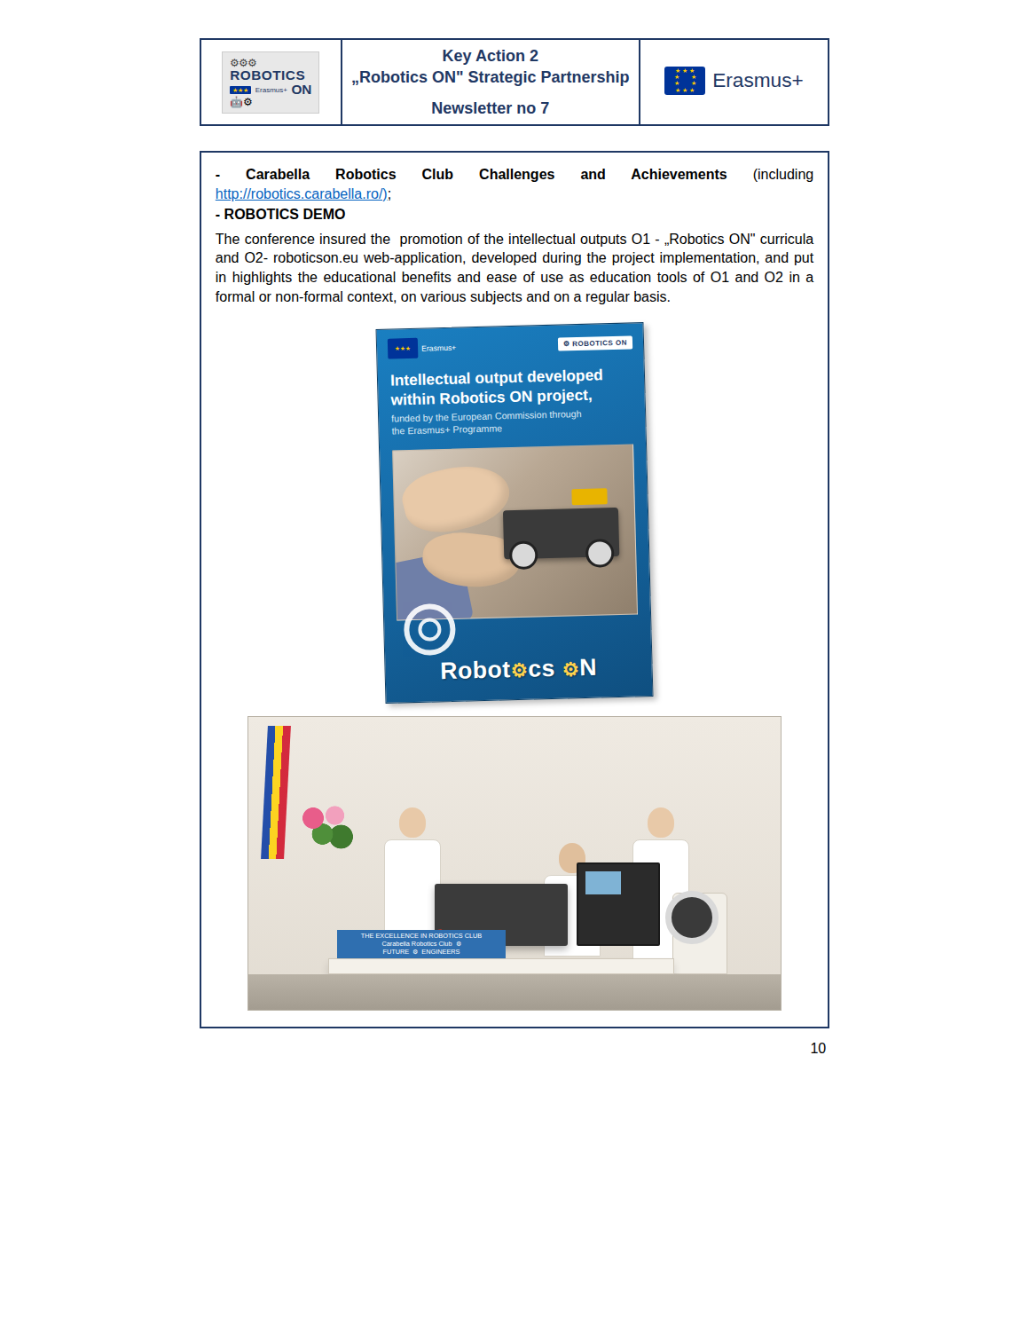| ⚙⚙⚙ ROBOTICS ★★★ Erasmus+ ON 🤖⚙ | Key Action 2 „Robotics ON" Strategic Partnership Newsletter no 7 | Erasmus+ |
- Carabella Robotics Club Challenges and Achievements (including http://robotics.carabella.ro/);
- ROBOTICS DEMO
The conference insured the promotion of the intellectual outputs O1 - „Robotics ON" curricula and O2- roboticson.eu web-application, developed during the project implementation, and put in highlights the educational benefits and ease of use as education tools of O1 and O2 in a formal or non-formal context, on various subjects and on a regular basis.
Erasmus+
⚙ ROBOTICS ON
Intellectual output developed
within Robotics ON project,
funded by the European Commission through
the Erasmus+ Programme
Robot⚙cs ⚙N
RO04
THE EXCELLENCE IN ROBOTICS CLUB
Carabella Robotics Club ⚙
FUTURE ⚙ ENGINEERS
10